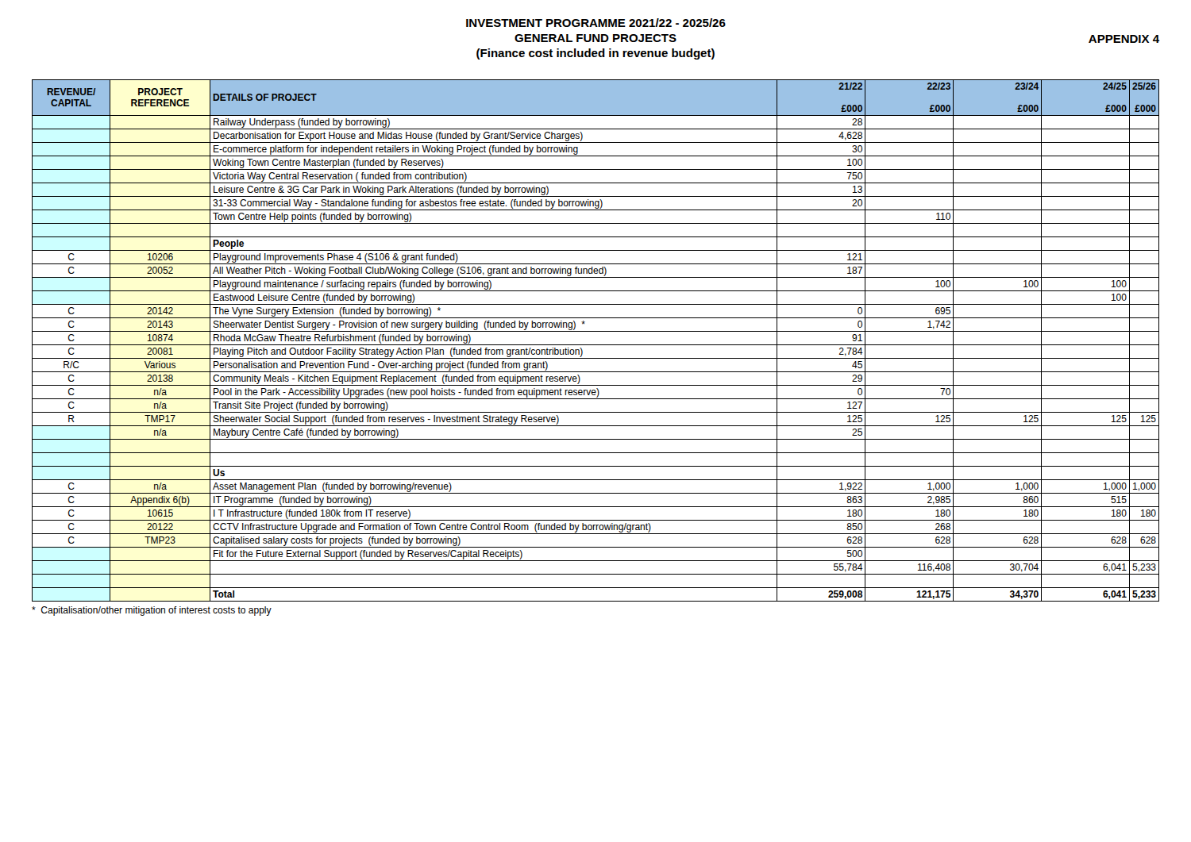APPENDIX 4
INVESTMENT PROGRAMME 2021/22 - 2025/26
GENERAL FUND PROJECTS
(Finance cost included in revenue budget)
| REVENUE/ CAPITAL | PROJECT REFERENCE | DETAILS OF PROJECT | 21/22 £000 | 22/23 £000 | 23/24 £000 | 24/25 £000 | 25/26 £000 |
| --- | --- | --- | --- | --- | --- | --- | --- |
| | | Railway Underpass (funded by borrowing) | 28 | | | | |
| | | Decarbonisation for Export House and Midas House (funded by Grant/Service Charges) | 4,628 | | | | |
| | | E-commerce platform for independent retailers in Woking Project (funded by borrowing | 30 | | | | |
| | | Woking Town Centre Masterplan (funded by Reserves) | 100 | | | | |
| | | Victoria Way Central Reservation ( funded from contribution) | 750 | | | | |
| | | Leisure Centre & 3G Car Park in Woking Park Alterations (funded by borrowing) | 13 | | | | |
| | | 31-33 Commercial Way - Standalone funding for asbestos free estate. (funded by borrowing) | 20 | | | | |
| | | Town Centre Help points (funded by borrowing) | | 110 | | | |
| | | People | | | | | |
| C | 10206 | Playground Improvements Phase 4 (S106 & grant funded) | 121 | | | | |
| C | 20052 | All Weather Pitch - Woking Football Club/Woking College (S106, grant and borrowing funded) | 187 | | | | |
| | | Playground maintenance / surfacing repairs (funded by borrowing) | | 100 | 100 | 100 | |
| | | Eastwood Leisure Centre (funded by borrowing) | | | | 100 | |
| C | 20142 | The Vyne Surgery Extension (funded by borrowing) * | 0 | 695 | | | |
| C | 20143 | Sheerwater Dentist Surgery - Provision of new surgery building (funded by borrowing) * | 0 | 1,742 | | | |
| C | 10874 | Rhoda McGaw Theatre Refurbishment (funded by borrowing) | 91 | | | | |
| C | 20081 | Playing Pitch and Outdoor Facility Strategy Action Plan (funded from grant/contribution) | 2,784 | | | | |
| R/C | Various | Personalisation and Prevention Fund - Over-arching project (funded from grant) | 45 | | | | |
| C | 20138 | Community Meals - Kitchen Equipment Replacement (funded from equipment reserve) | 29 | | | | |
| C | n/a | Pool in the Park - Accessibility Upgrades (new pool hoists - funded from equipment reserve) | 0 | 70 | | | |
| C | n/a | Transit Site Project (funded by borrowing) | 127 | | | | |
| R | TMP17 | Sheerwater Social Support (funded from reserves - Investment Strategy Reserve) | 125 | 125 | 125 | 125 | 125 |
| | n/a | Maybury Centre Café (funded by borrowing) | 25 | | | | |
| | | Us | | | | | |
| C | n/a | Asset Management Plan (funded by borrowing/revenue) | 1,922 | 1,000 | 1,000 | 1,000 | 1,000 |
| C | Appendix 6(b) | IT Programme (funded by borrowing) | 863 | 2,985 | 860 | 515 | |
| C | 10615 | I T Infrastructure (funded 180k from IT reserve) | 180 | 180 | 180 | 180 | 180 |
| C | 20122 | CCTV Infrastructure Upgrade and Formation of Town Centre Control Room (funded by borrowing/grant) | 850 | 268 | | | |
| C | TMP23 | Capitalised salary costs for projects (funded by borrowing) | 628 | 628 | 628 | 628 | 628 |
| | | Fit for the Future External Support (funded by Reserves/Capital Receipts) | 500 | | | | |
| | | | 55,784 | 116,408 | 30,704 | 6,041 | 5,233 |
| | | Total | 259,008 | 121,175 | 34,370 | 6,041 | 5,233 |
* Capitalisation/other mitigation of interest costs to apply